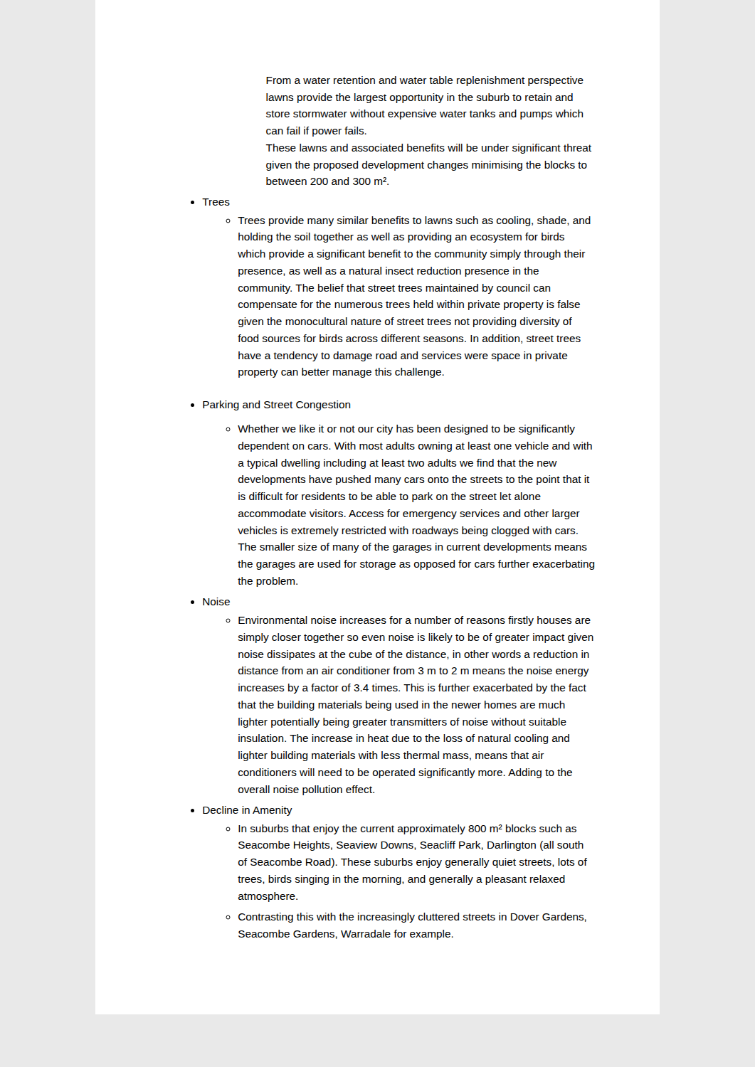From a water retention and water table replenishment perspective lawns provide the largest opportunity in the suburb to retain and store stormwater without expensive water tanks and pumps which can fail if power fails.
These lawns and associated benefits will be under significant threat given the proposed development changes minimising the blocks to between 200 and 300 m².
Trees
Trees provide many similar benefits to lawns such as cooling, shade, and holding the soil together as well as providing an ecosystem for birds which provide a significant benefit to the community simply through their presence, as well as a natural insect reduction presence in the community. The belief that street trees maintained by council can compensate for the numerous trees held within private property is false given the monocultural nature of street trees not providing diversity of food sources for birds across different seasons. In addition, street trees have a tendency to damage road and services were space in private property can better manage this challenge.
Parking and Street Congestion
Whether we like it or not our city has been designed to be significantly dependent on cars. With most adults owning at least one vehicle and with a typical dwelling including at least two adults we find that the new developments have pushed many cars onto the streets to the point that it is difficult for residents to be able to park on the street let alone accommodate visitors. Access for emergency services and other larger vehicles is extremely restricted with roadways being clogged with cars. The smaller size of many of the garages in current developments means the garages are used for storage as opposed for cars further exacerbating the problem.
Noise
Environmental noise increases for a number of reasons firstly houses are simply closer together so even noise is likely to be of greater impact given noise dissipates at the cube of the distance, in other words a reduction in distance from an air conditioner from 3 m to 2 m means the noise energy increases by a factor of 3.4 times. This is further exacerbated by the fact that the building materials being used in the newer homes are much lighter potentially being greater transmitters of noise without suitable insulation. The increase in heat due to the loss of natural cooling and lighter building materials with less thermal mass, means that air conditioners will need to be operated significantly more. Adding to the overall noise pollution effect.
Decline in Amenity
In suburbs that enjoy the current approximately 800 m² blocks such as Seacombe Heights, Seaview Downs, Seacliff Park, Darlington (all south of Seacombe Road). These suburbs enjoy generally quiet streets, lots of trees, birds singing in the morning, and generally a pleasant relaxed atmosphere.
Contrasting this with the increasingly cluttered streets in Dover Gardens, Seacombe Gardens, Warradale for example.